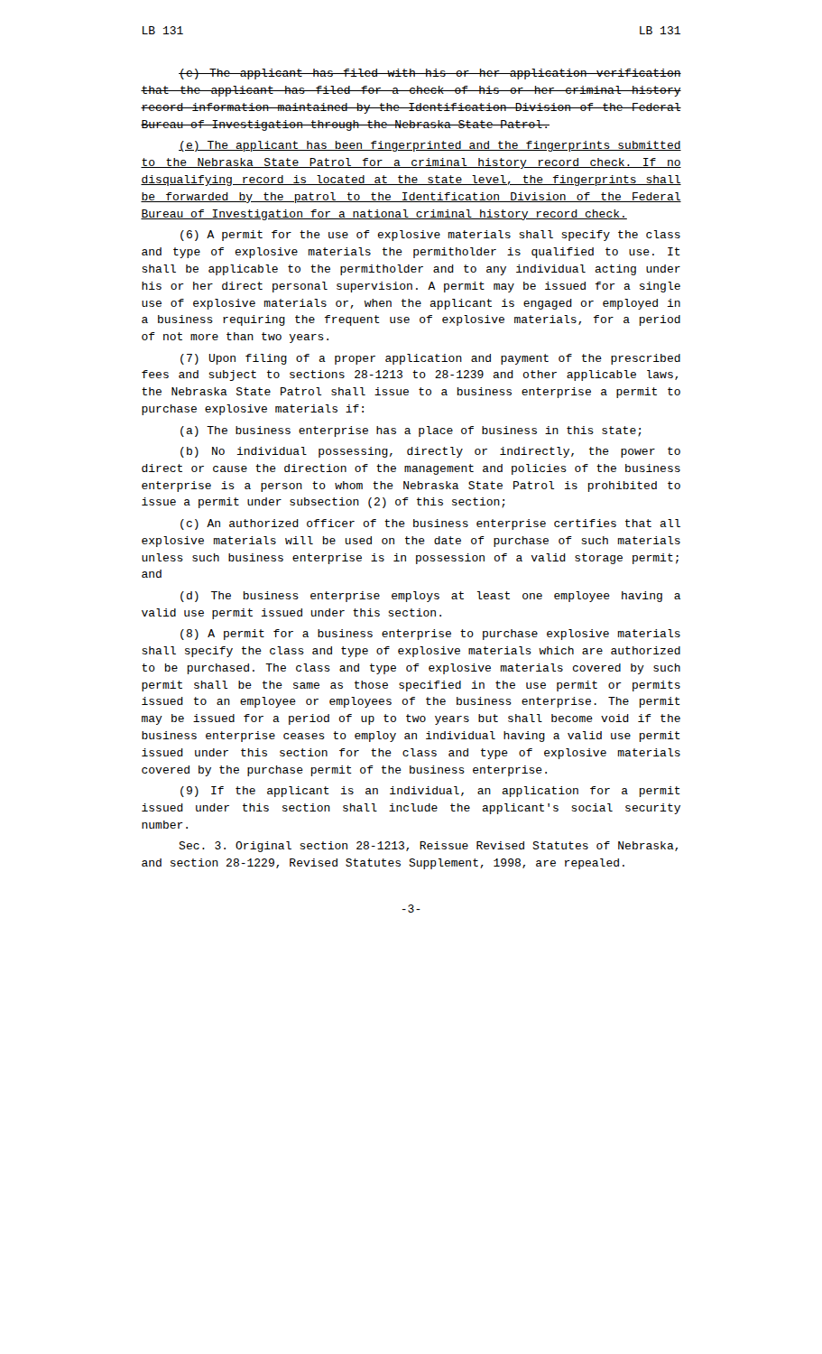LB 131 LB 131
(e) The applicant has filed with his or her application verification that the applicant has filed for a check of his or her criminal history record information maintained by the Identification Division of the Federal Bureau of Investigation through the Nebraska State Patrol.
(e) The applicant has been fingerprinted and the fingerprints submitted to the Nebraska State Patrol for a criminal history record check. If no disqualifying record is located at the state level, the fingerprints shall be forwarded by the patrol to the Identification Division of the Federal Bureau of Investigation for a national criminal history record check.
(6) A permit for the use of explosive materials shall specify the class and type of explosive materials the permitholder is qualified to use. It shall be applicable to the permitholder and to any individual acting under his or her direct personal supervision. A permit may be issued for a single use of explosive materials or, when the applicant is engaged or employed in a business requiring the frequent use of explosive materials, for a period of not more than two years.
(7) Upon filing of a proper application and payment of the prescribed fees and subject to sections 28-1213 to 28-1239 and other applicable laws, the Nebraska State Patrol shall issue to a business enterprise a permit to purchase explosive materials if:
(a) The business enterprise has a place of business in this state;
(b) No individual possessing, directly or indirectly, the power to direct or cause the direction of the management and policies of the business enterprise is a person to whom the Nebraska State Patrol is prohibited to issue a permit under subsection (2) of this section;
(c) An authorized officer of the business enterprise certifies that all explosive materials will be used on the date of purchase of such materials unless such business enterprise is in possession of a valid storage permit; and
(d) The business enterprise employs at least one employee having a valid use permit issued under this section.
(8) A permit for a business enterprise to purchase explosive materials shall specify the class and type of explosive materials which are authorized to be purchased. The class and type of explosive materials covered by such permit shall be the same as those specified in the use permit or permits issued to an employee or employees of the business enterprise. The permit may be issued for a period of up to two years but shall become void if the business enterprise ceases to employ an individual having a valid use permit issued under this section for the class and type of explosive materials covered by the purchase permit of the business enterprise.
(9) If the applicant is an individual, an application for a permit issued under this section shall include the applicant's social security number.
Sec. 3. Original section 28-1213, Reissue Revised Statutes of Nebraska, and section 28-1229, Revised Statutes Supplement, 1998, are repealed.
-3-